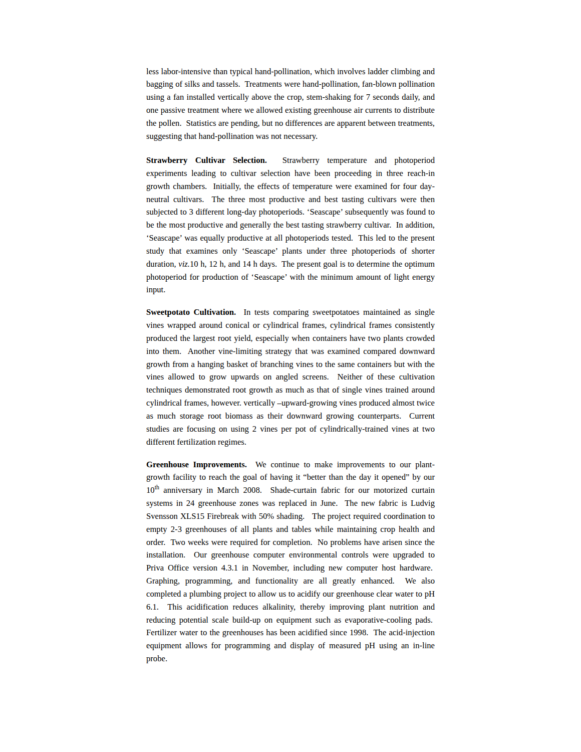less labor-intensive than typical hand-pollination, which involves ladder climbing and bagging of silks and tassels. Treatments were hand-pollination, fan-blown pollination using a fan installed vertically above the crop, stem-shaking for 7 seconds daily, and one passive treatment where we allowed existing greenhouse air currents to distribute the pollen. Statistics are pending, but no differences are apparent between treatments, suggesting that hand-pollination was not necessary.
Strawberry Cultivar Selection. Strawberry temperature and photoperiod experiments leading to cultivar selection have been proceeding in three reach-in growth chambers. Initially, the effects of temperature were examined for four day-neutral cultivars. The three most productive and best tasting cultivars were then subjected to 3 different long-day photoperiods. ‘Seascape’ subsequently was found to be the most productive and generally the best tasting strawberry cultivar. In addition, ‘Seascape’ was equally productive at all photoperiods tested. This led to the present study that examines only ‘Seascape’ plants under three photoperiods of shorter duration, viz. 10 h, 12 h, and 14 h days. The present goal is to determine the optimum photoperiod for production of ‘Seascape’ with the minimum amount of light energy input.
Sweetpotato Cultivation. In tests comparing sweetpotatoes maintained as single vines wrapped around conical or cylindrical frames, cylindrical frames consistently produced the largest root yield, especially when containers have two plants crowded into them. Another vine-limiting strategy that was examined compared downward growth from a hanging basket of branching vines to the same containers but with the vines allowed to grow upwards on angled screens. Neither of these cultivation techniques demonstrated root growth as much as that of single vines trained around cylindrical frames, however. vertically –upward-growing vines produced almost twice as much storage root biomass as their downward growing counterparts. Current studies are focusing on using 2 vines per pot of cylindrically-trained vines at two different fertilization regimes.
Greenhouse Improvements. We continue to make improvements to our plant- growth facility to reach the goal of having it “better than the day it opened” by our 10th anniversary in March 2008. Shade-curtain fabric for our motorized curtain systems in 24 greenhouse zones was replaced in June. The new fabric is Ludvig Svensson XLS15 Firebreak with 50% shading. The project required coordination to empty 2-3 greenhouses of all plants and tables while maintaining crop health and order. Two weeks were required for completion. No problems have arisen since the installation. Our greenhouse computer environmental controls were upgraded to Priva Office version 4.3.1 in November, including new computer host hardware. Graphing, programming, and functionality are all greatly enhanced. We also completed a plumbing project to allow us to acidify our greenhouse clear water to pH 6.1. This acidification reduces alkalinity, thereby improving plant nutrition and reducing potential scale build-up on equipment such as evaporative-cooling pads. Fertilizer water to the greenhouses has been acidified since 1998. The acid-injection equipment allows for programming and display of measured pH using an in-line probe.